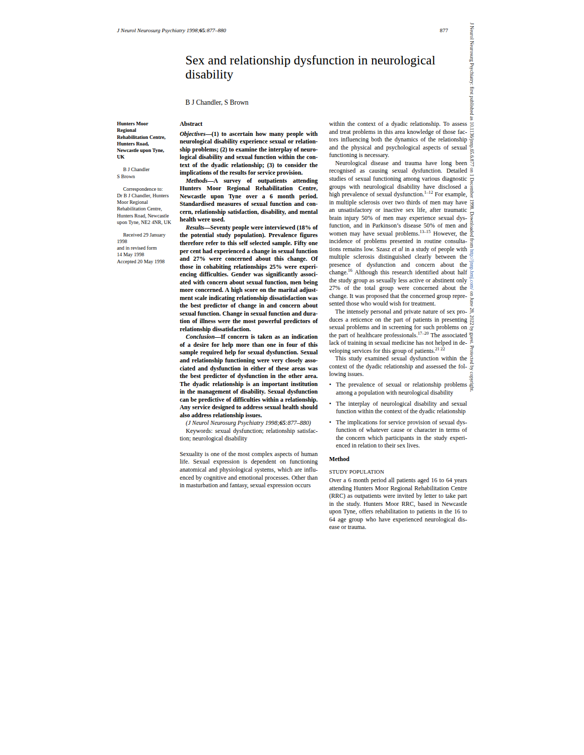J Neurol Neurosurg Psychiatry 1998;65:877–880
877
Sex and relationship dysfunction in neurological
disability
B J Chandler, S Brown
Hunters Moor
Regional
Rehabilitation Centre,
Hunters Road,
Newcastle upon Tyne,
UK
B J Chandler
S Brown
Correspondence to:
Dr B J Chandler, Hunters
Moor Regional
Rehabilitation Centre,
Hunters Road, Newcastle
upon Tyne, NE2 4NR, UK
Received 29 January 1998
and in revised form
14 May 1998
Accepted 20 May 1998
Abstract
Objectives—(1) to ascertain how many people with neurological disability experience sexual or relationship problems; (2) to examine the interplay of neurological disability and sexual function within the context of the dyadic relationship; (3) to consider the implications of the results for service provision.
Methods—A survey of outpatients attending Hunters Moor Regional Rehabilitation Centre, Newcastle upon Tyne over a 6 month period. Standardised measures of sexual function and concern, relationship satisfaction, disability, and mental health were used.
Results—Seventy people were interviewed (18% of the potential study population). Prevalence figures therefore refer to this self selected sample. Fifty one per cent had experienced a change in sexual function and 27% were concerned about this change. Of those in cohabiting relationships 25% were experiencing difficulties. Gender was significantly associated with concern about sexual function, men being more concerned. A high score on the marital adjustment scale indicating relationship dissatisfaction was the best predictor of change in and concern about sexual function. Change in sexual function and duration of illness were the most powerful predictors of relationship dissatisfaction.
Conclusion—If concern is taken as an indication of a desire for help more than one in four of this sample required help for sexual dysfunction. Sexual and relationship functioning were very closely associated and dysfunction in either of these areas was the best predictor of dysfunction in the other area. The dyadic relationship is an important institution in the management of disability. Sexual dysfunction can be predictive of difficulties within a relationship. Any service designed to address sexual health should also address relationship issues.
(J Neurol Neurosurg Psychiatry 1998;65:877–880)
Keywords: sexual dysfunction; relationship satisfaction; neurological disability
Sexuality is one of the most complex aspects of human life. Sexual expression is dependent on functioning anatomical and physiological systems, which are influenced by cognitive and emotional processes. Other than in masturbation and fantasy, sexual expression occurs
within the context of a dyadic relationship. To assess and treat problems in this area knowledge of those factors influencing both the dynamics of the relationship and the physical and psychological aspects of sexual functioning is necessary.
Neurological disease and trauma have long been recognised as causing sexual dysfunction. Detailed studies of sexual functioning among various diagnostic groups with neurological disability have disclosed a high prevalence of sexual dysfunction.1–12 For example, in multiple sclerosis over two thirds of men may have an unsatisfactory or inactive sex life, after traumatic brain injury 50% of men may experience sexual dysfunction, and in Parkinson’s disease 50% of men and women may have sexual problems.13–15 However, the incidence of problems presented in routine consultations remains low. Szasz et al in a study of people with multiple sclerosis distinguished clearly between the presence of dysfunction and concern about the change.16 Although this research identified about half the study group as sexually less active or abstinent only 27% of the total group were concerned about the change. It was proposed that the concerned group represented those who would wish for treatment.
The intensely personal and private nature of sex produces a reticence on the part of patients in presenting sexual problems and in screening for such problems on the part of healthcare professionals.17–20 The associated lack of training in sexual medicine has not helped in developing services for this group of patients.21 22
This study examined sexual dysfunction within the context of the dyadic relationship and assessed the following issues.
The prevalence of sexual or relationship problems among a population with neurological disability
The interplay of neurological disability and sexual function within the context of the dyadic relationship
The implications for service provision of sexual dysfunction of whatever cause or character in terms of the concern which participants in the study experienced in relation to their sex lives.
Method
Study population
Over a 6 month period all patients aged 16 to 64 years attending Hunters Moor Regional Rehabilitation Centre (RRC) as outpatients were invited by letter to take part in the study. Hunters Moor RRC, based in Newcastle upon Tyne, offers rehabilitation to patients in the 16 to 64 age group who have experienced neurological disease or trauma.
J Neurol Neurosurg Psychiatry: first published as 10.1136/jnnp.65.6.877 on 1 December 1998. Downloaded from http://jnnp.bmj.com/ on June 28, 2022 by guest. Protected by copyright.